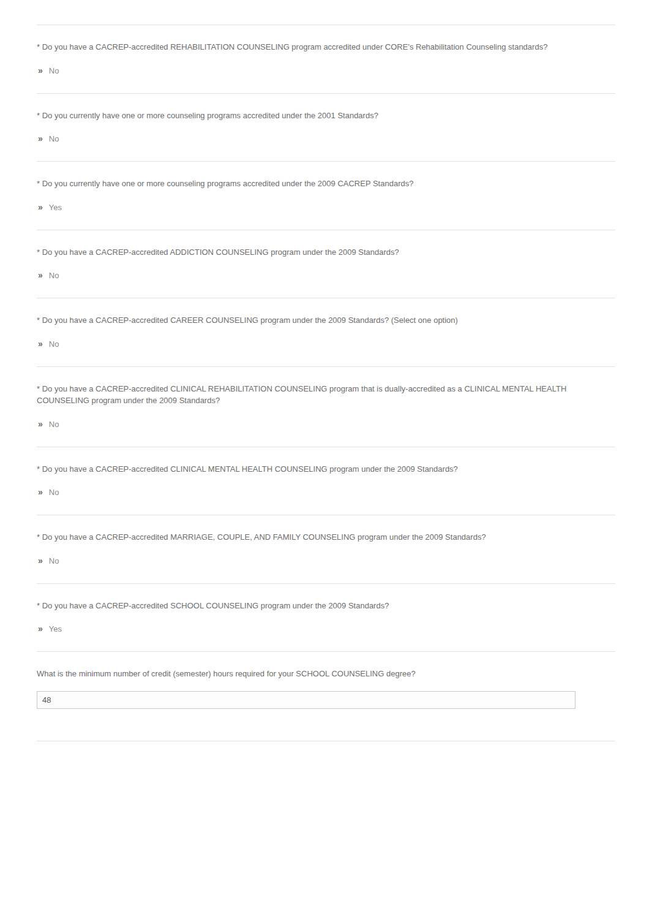* Do you have a CACREP-accredited REHABILITATION COUNSELING program accredited under CORE's Rehabilitation Counseling standards?
»No
* Do you currently have one or more counseling programs accredited under the 2001 Standards?
»No
* Do you currently have one or more counseling programs accredited under the 2009 CACREP Standards?
»Yes
* Do you have a CACREP-accredited ADDICTION COUNSELING program under the 2009 Standards?
»No
* Do you have a CACREP-accredited CAREER COUNSELING program under the 2009 Standards? (Select one option)
»No
* Do you have a CACREP-accredited CLINICAL REHABILITATION COUNSELING program that is dually-accredited as a CLINICAL MENTAL HEALTH COUNSELING program under the 2009 Standards?
»No
* Do you have a CACREP-accredited CLINICAL MENTAL HEALTH COUNSELING program under the 2009 Standards?
»No
* Do you have a CACREP-accredited MARRIAGE, COUPLE, AND FAMILY COUNSELING program under the 2009 Standards?
»No
* Do you have a CACREP-accredited SCHOOL COUNSELING program under the 2009 Standards?
»Yes
What is the minimum number of credit (semester) hours required for your SCHOOL COUNSELING degree?